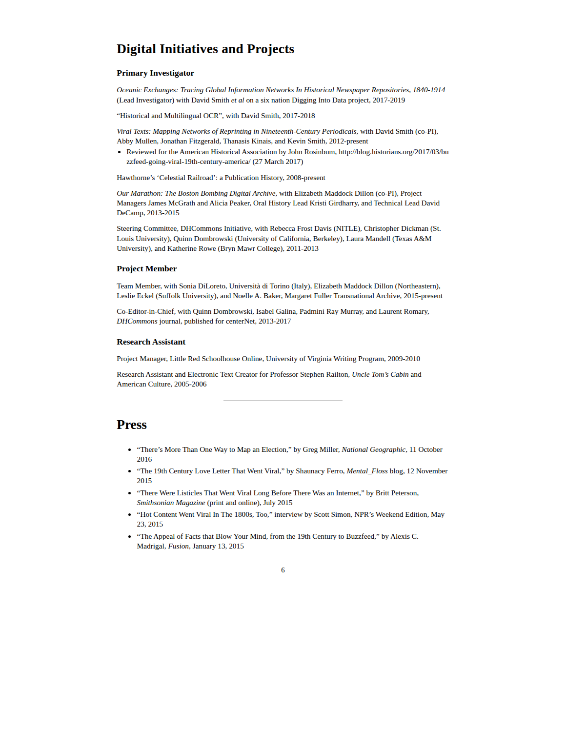Digital Initiatives and Projects
Primary Investigator
Oceanic Exchanges: Tracing Global Information Networks In Historical Newspaper Repositories, 1840-1914 (Lead Investigator) with David Smith et al on a six nation Digging Into Data project, 2017-2019
“Historical and Multilingual OCR”, with David Smith, 2017-2018
Viral Texts: Mapping Networks of Reprinting in Nineteenth-Century Periodicals, with David Smith (co-PI), Abby Mullen, Jonathan Fitzgerald, Thanasis Kinais, and Kevin Smith, 2012-present
Reviewed for the American Historical Association by John Rosinbum, http://blog.historians.org/2017/03/buzzfeed-going-viral-19th-century-america/ (27 March 2017)
Hawthorne’s ‘Celestial Railroad’: a Publication History, 2008-present
Our Marathon: The Boston Bombing Digital Archive, with Elizabeth Maddock Dillon (co-PI), Project Managers James McGrath and Alicia Peaker, Oral History Lead Kristi Girdharry, and Technical Lead David DeCamp, 2013-2015
Steering Committee, DHCommons Initiative, with Rebecca Frost Davis (NITLE), Christopher Dickman (St. Louis University), Quinn Dombrowski (University of California, Berkeley), Laura Mandell (Texas A&M University), and Katherine Rowe (Bryn Mawr College), 2011-2013
Project Member
Team Member, with Sonia DiLoreto, Università di Torino (Italy), Elizabeth Maddock Dillon (Northeastern), Leslie Eckel (Suffolk University), and Noelle A. Baker, Margaret Fuller Transnational Archive, 2015-present
Co-Editor-in-Chief, with Quinn Dombrowski, Isabel Galina, Padmini Ray Murray, and Laurent Romary, DHCommons journal, published for centerNet, 2013-2017
Research Assistant
Project Manager, Little Red Schoolhouse Online, University of Virginia Writing Program, 2009-2010
Research Assistant and Electronic Text Creator for Professor Stephen Railton, Uncle Tom’s Cabin and American Culture, 2005-2006
Press
“There’s More Than One Way to Map an Election,” by Greg Miller, National Geographic, 11 October 2016
“The 19th Century Love Letter That Went Viral,” by Shaunacy Ferro, Mental_Floss blog, 12 November 2015
“There Were Listicles That Went Viral Long Before There Was an Internet,” by Britt Peterson, Smithsonian Magazine (print and online), July 2015
“Hot Content Went Viral In The 1800s, Too,” interview by Scott Simon, NPR’s Weekend Edition, May 23, 2015
“The Appeal of Facts that Blow Your Mind, from the 19th Century to Buzzfeed,” by Alexis C. Madrigal, Fusion, January 13, 2015
6